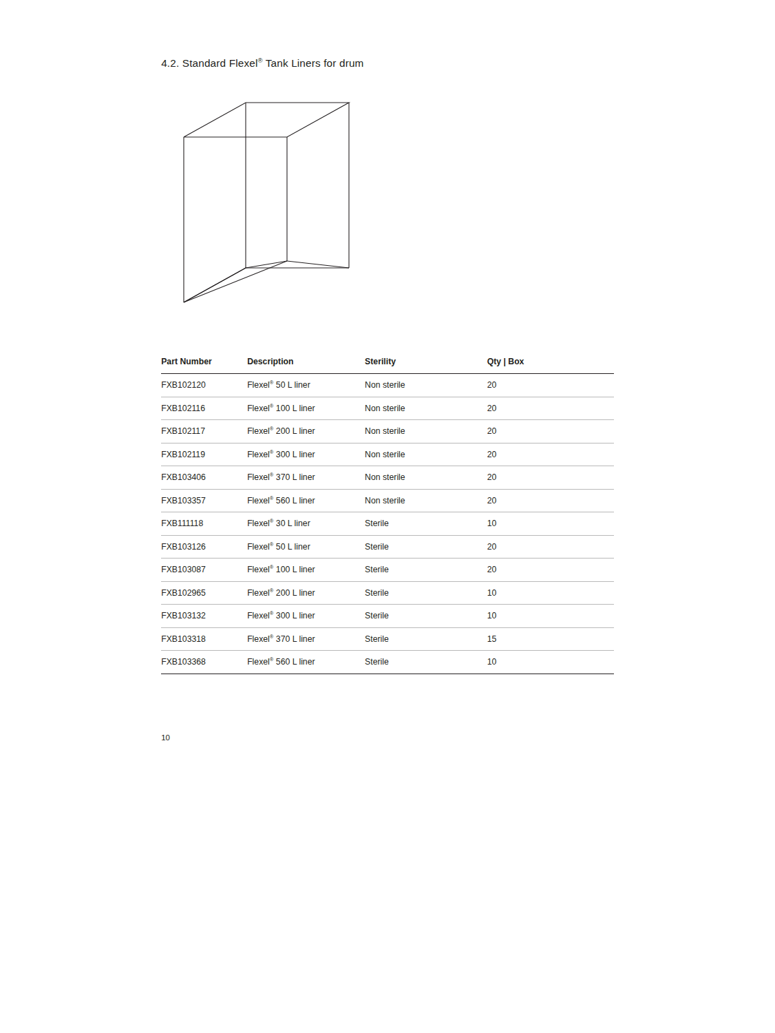4.2. Standard Flexel® Tank Liners for drum
| Part Number | Description | Sterility | Qty / Box |
| --- | --- | --- | --- |
| FXB102120 | Flexel ® 50 L liner | Non sterile | 20 |
| FXB102116 | Flexel ® 100 L liner | Non sterile | 20 |
| FXB102117 | Flexel ® 200 L liner | Non sterile | 20 |
| FXB102119 | Flexel ® 300 L liner | Non sterile | 20 |
| FXB103406 | Flexel ® 370 L liner | Non sterile | 20 |
| FXB103357 | Flexel ® 560 L liner | Non sterile | 20 |
| FXB111118 | Flexel ® 30 L liner | Sterile | 10 |
| FXB103126 | Flexel ® 50 L liner | Sterile | 20 |
| FXB103087 | Flexel ® 100 L liner | Sterile | 20 |
| FXB102965 | Flexel ® 200 L liner | Sterile | 10 |
| FXB103132 | Flexel ® 300 L liner | Sterile | 10 |
| FXB103318 | Flexel ® 370 L liner | Sterile | 15 |
| FXB103368 | Flexel ® 560 L liner | Sterile | 10 |
10